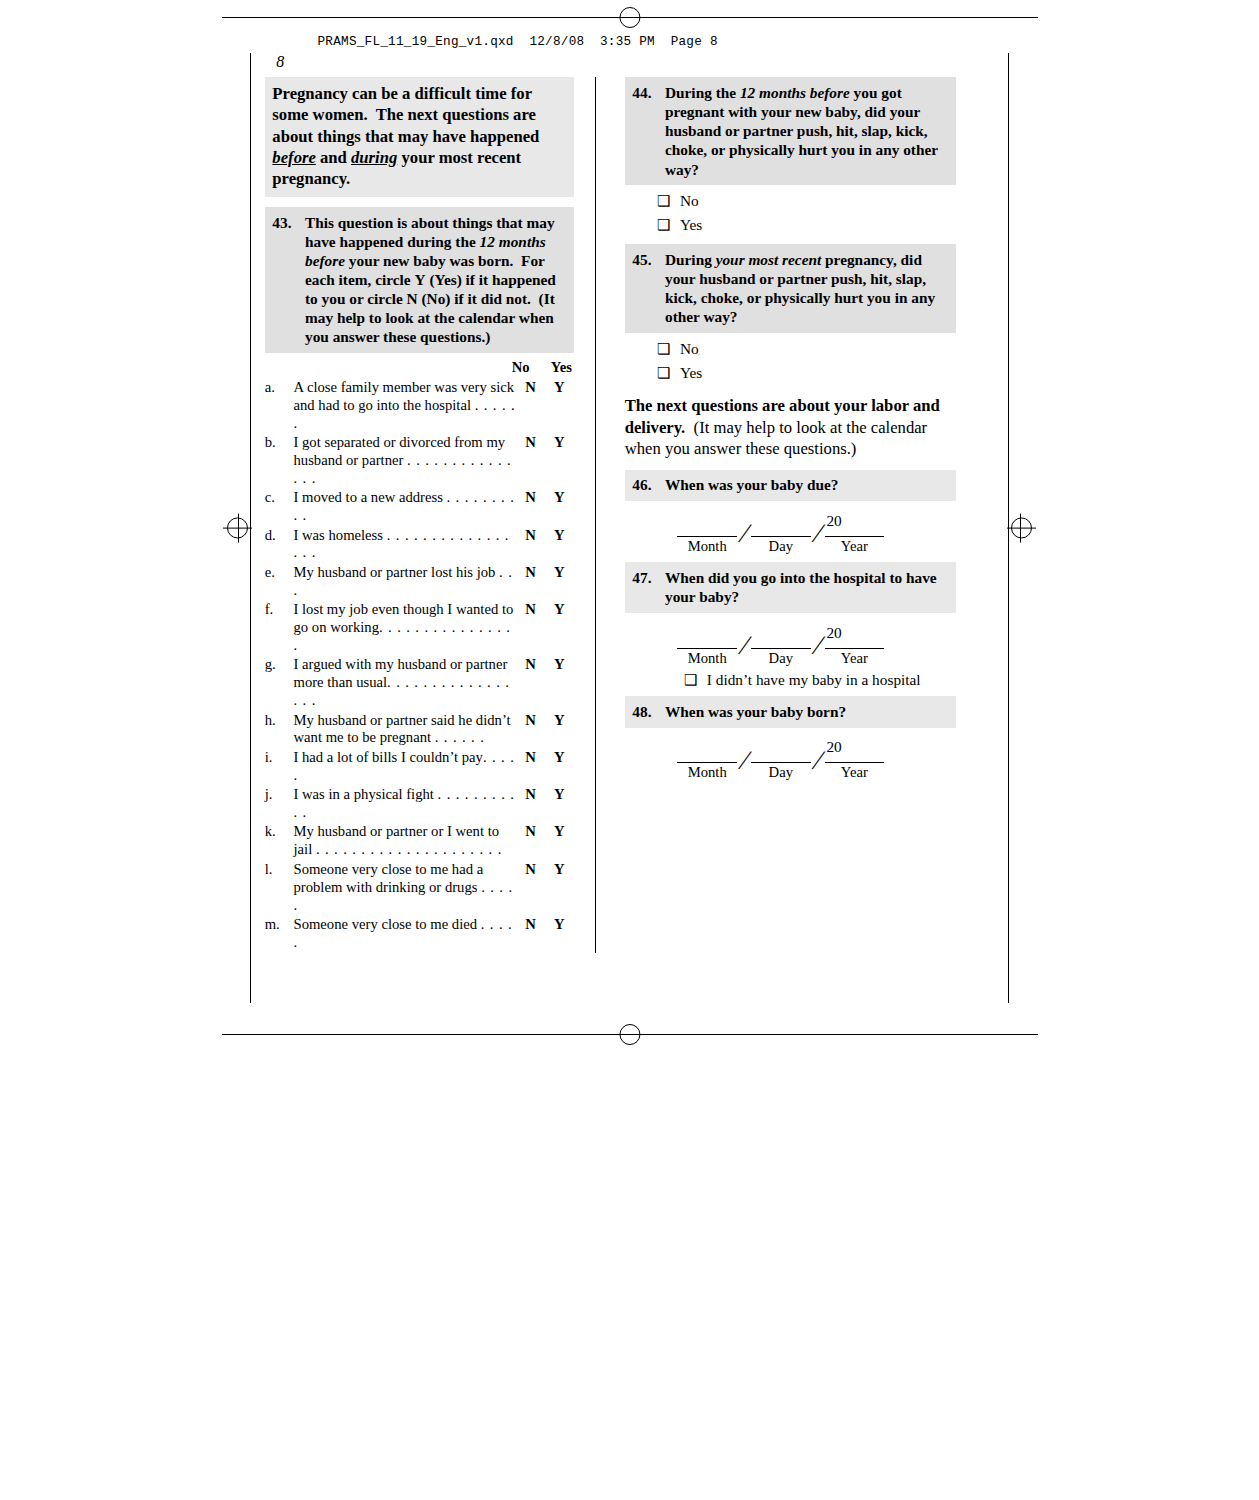PRAMS_FL_11_19_Eng_v1.qxd 12/8/08 3:35 PM Page 8
8
Pregnancy can be a difficult time for some women. The next questions are about things that may have happened before and during your most recent pregnancy.
43.
This question is about things that may have happened during the 12 months before your new baby was born. For each item, circle Y (Yes) if it happened to you or circle N (No) if it did not. (It may help to look at the calendar when you answer these questions.)
No Yes
| a. | A close family member was very sick and had to go into the hospital . . . . . . | N | Y |
| b. | I got separated or divorced from my husband or partner . . . . . . . . . . . . . . . | N | Y |
| c. | I moved to a new address . . . . . . . . . . | N | Y |
| d. | I was homeless . . . . . . . . . . . . . . . . . | N | Y |
| e. | My husband or partner lost his job . . . | N | Y |
| f. | I lost my job even though I wanted to go on working . . . . . . . . . . . . . . . . | N | Y |
| g. | I argued with my husband or partner more than usual . . . . . . . . . . . . . . . . . | N | Y |
| h. | My husband or partner said he didn’t want me to be pregnant . . . . . . | N | Y |
| i. | I had a lot of bills I couldn’t pay . . . . . | N | Y |
| j. | I was in a physical fight . . . . . . . . . . . | N | Y |
| k. | My husband or partner or I went to jail . . . . . . . . . . . . . . . . . . . . . | N | Y |
| l. | Someone very close to me had a problem with drinking or drugs . . . . . | N | Y |
| m. | Someone very close to me died . . . . . | N | Y |
44.
During the 12 months before you got pregnant with your new baby, did your husband or partner push, hit, slap, kick, choke, or physically hurt you in any other way?
❑No
❑Yes
45.
During your most recent pregnancy, did your husband or partner push, hit, slap, kick, choke, or physically hurt you in any other way?
❑No
❑Yes
The next questions are about your labor and delivery. (It may help to look at the calendar when you answer these questions.)
46.
When was your baby due?
Month
∕
Day
∕
20
Year
47.
When did you go into the hospital to have your baby?
Month
∕
Day
∕
20
Year
❑I didn’t have my baby in a hospital
48.
When was your baby born?
Month
∕
Day
∕
20
Year